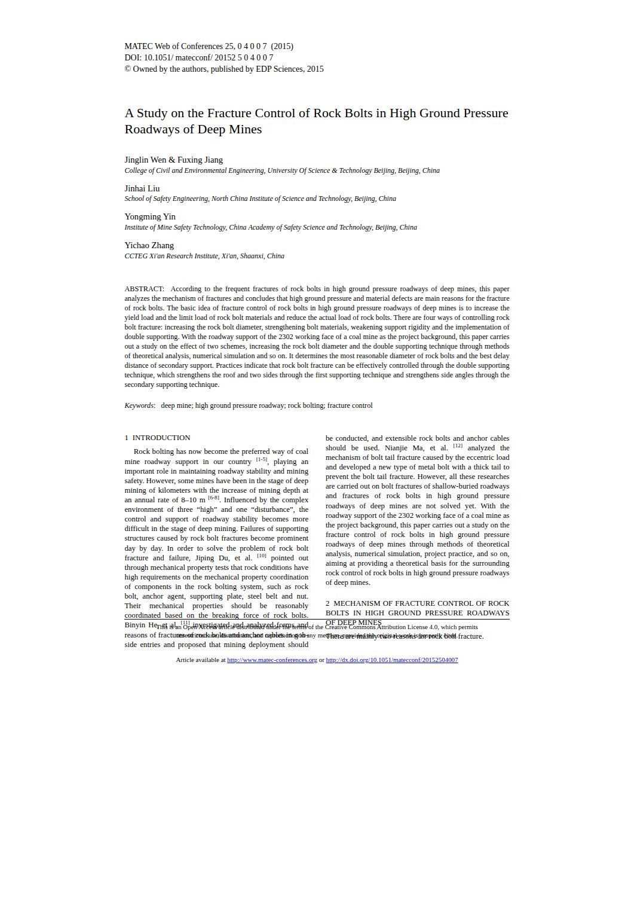MATEC Web of Conferences 25, 0 4 0 0 7 (2015) DOI: 10.1051/ matecconf/ 20152 5 0 4 0 0 7 © Owned by the authors, published by EDP Sciences, 2015
A Study on the Fracture Control of Rock Bolts in High Ground Pressure Roadways of Deep Mines
Jinglin Wen & Fuxing Jiang
College of Civil and Environmental Engineering, University Of Science & Technology Beijing, Beijing, China
Jinhai Liu
School of Safety Engineering, North China Institute of Science and Technology, Beijing, China
Yongming Yin
Institute of Mine Safety Technology, China Academy of Safety Science and Technology, Beijing, China
Yichao Zhang
CCTEG Xi'an Research Institute, Xi'an, Shaanxi, China
ABSTRACT: According to the frequent fractures of rock bolts in high ground pressure roadways of deep mines, this paper analyzes the mechanism of fractures and concludes that high ground pressure and material defects are main reasons for the fracture of rock bolts. The basic idea of fracture control of rock bolts in high ground pressure roadways of deep mines is to increase the yield load and the limit load of rock bolt materials and reduce the actual load of rock bolts. There are four ways of controlling rock bolt fracture: increasing the rock bolt diameter, strengthening bolt materials, weakening support rigidity and the implementation of double supporting. With the roadway support of the 2302 working face of a coal mine as the project background, this paper carries out a study on the effect of two schemes, increasing the rock bolt diameter and the double supporting technique through methods of theoretical analysis, numerical simulation and so on. It determines the most reasonable diameter of rock bolts and the best delay distance of secondary support. Practices indicate that rock bolt fracture can be effectively controlled through the double supporting technique, which strengthens the roof and two sides through the first supporting technique and strengthens side angles through the secondary supporting technique.
Keywords: deep mine; high ground pressure roadway; rock bolting; fracture control
1 INTRODUCTION
Rock bolting has now become the preferred way of coal mine roadway support in our country [1-5], playing an important role in maintaining roadway stability and mining safety. However, some mines have been in the stage of deep mining of kilometers with the increase of mining depth at an annual rate of 8–10 m [6-8]. Influenced by the complex environment of three “high” and one “disturbance”, the control and support of roadway stability becomes more difficult in the stage of deep mining. Failures of supporting structures caused by rock bolt fractures become prominent day by day. In order to solve the problem of rock bolt fracture and failure, Jiping Du, et al. [10] pointed out through mechanical property tests that rock conditions have high requirements on the mechanical property coordination of components in the rock bolting system, such as rock bolt, anchor agent, supporting plate, steel belt and nut. Their mechanical properties should be reasonably coordinated based on the breaking force of rock bolts. Binyin He, et al. [11] investigated and analyzed forms and reasons of fractures of rock bolts and anchor cables in gob-side entries and proposed that mining deployment should be conducted, and extensible rock bolts and anchor cables should be used. Nianjie Ma, et al. [12] analyzed the mechanism of bolt tail fracture caused by the eccentric load and developed a new type of metal bolt with a thick tail to prevent the bolt tail fracture. However, all these researches are carried out on bolt fractures of shallow-buried roadways and fractures of rock bolts in high ground pressure roadways of deep mines are not solved yet. With the roadway support of the 2302 working face of a coal mine as the project background, this paper carries out a study on the fracture control of rock bolts in high ground pressure roadways of deep mines through methods of theoretical analysis, numerical simulation, project practice, and so on, aiming at providing a theoretical basis for the surrounding rock control of rock bolts in high ground pressure roadways of deep mines.
2 MECHANISM OF FRACTURE CONTROL OF ROCK BOLTS IN HIGH GROUND PRESSURE ROADWAYS OF DEEP MINES
There are mainly two reasons for rock bolt fracture.
This is an Open Access article distributed under the terms of the Creative Commons Attribution License 4.0, which permits
unrestricted use, distribution, and reproduction in any medium, provided the original work is properly cited.
Article available at http://www.matec-conferences.org or http://dx.doi.org/10.1051/matecconf/20152504007